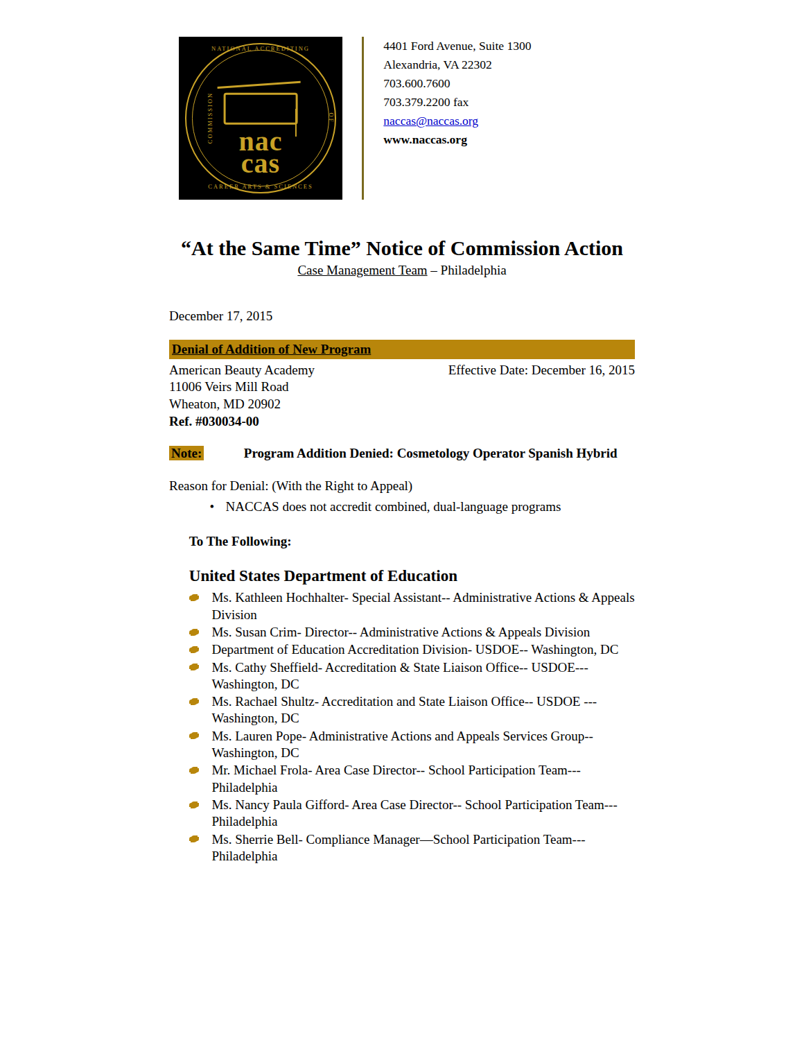National Accrediting
Commission
of
Career Arts & Sciences
nac
cas
4401 Ford Avenue, Suite 1300
Alexandria, VA 22302
703.600.7600
703.379.2200 fax
naccas@naccas.org
www.naccas.org
“At the Same Time” Notice of Commission Action
Case Management Team – Philadelphia
December 17, 2015
Denial of Addition of New Program
Effective Date: December 16, 2015 American Beauty Academy
11006 Veirs Mill Road
Wheaton, MD 20902
Ref. #030034-00
Note: Program Addition Denied: Cosmetology Operator Spanish Hybrid
Reason for Denial: (With the Right to Appeal)
NACCAS does not accredit combined, dual-language programs
To The Following:
United States Department of Education
Ms. Kathleen Hochhalter- Special Assistant-- Administrative Actions & Appeals Division
Ms. Susan Crim- Director-- Administrative Actions & Appeals Division
Department of Education Accreditation Division- USDOE-- Washington, DC
Ms. Cathy Sheffield- Accreditation & State Liaison Office-- USDOE--- Washington, DC
Ms. Rachael Shultz- Accreditation and State Liaison Office-- USDOE --- Washington, DC
Ms. Lauren Pope- Administrative Actions and Appeals Services Group-- Washington, DC
Mr. Michael Frola- Area Case Director-- School Participation Team--- Philadelphia
Ms. Nancy Paula Gifford- Area Case Director-- School Participation Team--- Philadelphia
Ms. Sherrie Bell- Compliance Manager—School Participation Team--- Philadelphia